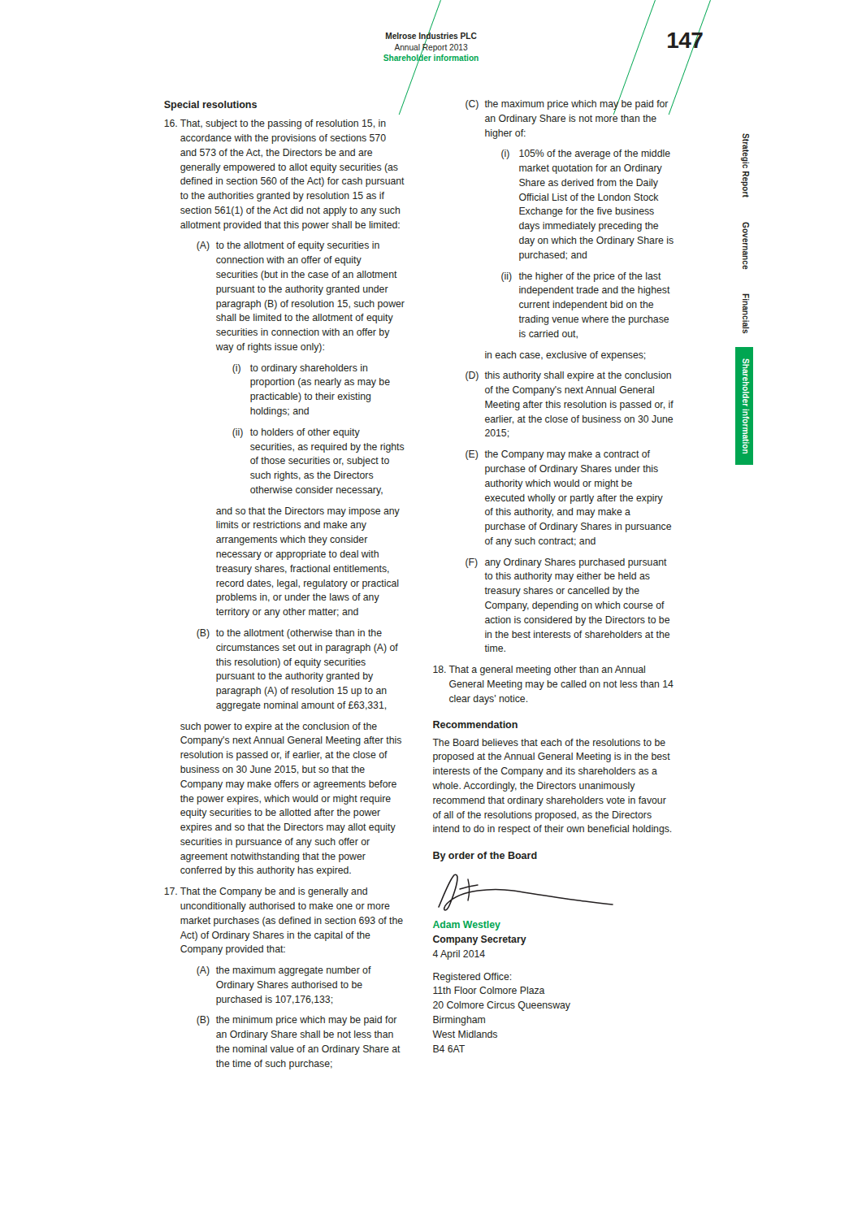Melrose Industries PLC
Annual Report 2013
Shareholder information
147
Strategic Report
Governance
Financials
Shareholder information
Special resolutions
16. That, subject to the passing of resolution 15, in accordance with the provisions of sections 570 and 573 of the Act, the Directors be and are generally empowered to allot equity securities (as defined in section 560 of the Act) for cash pursuant to the authorities granted by resolution 15 as if section 561(1) of the Act did not apply to any such allotment provided that this power shall be limited:
(A) to the allotment of equity securities in connection with an offer of equity securities (but in the case of an allotment pursuant to the authority granted under paragraph (B) of resolution 15, such power shall be limited to the allotment of equity securities in connection with an offer by way of rights issue only):
(i) to ordinary shareholders in proportion (as nearly as may be practicable) to their existing holdings; and
(ii) to holders of other equity securities, as required by the rights of those securities or, subject to such rights, as the Directors otherwise consider necessary,
and so that the Directors may impose any limits or restrictions and make any arrangements which they consider necessary or appropriate to deal with treasury shares, fractional entitlements, record dates, legal, regulatory or practical problems in, or under the laws of any territory or any other matter; and
(B) to the allotment (otherwise than in the circumstances set out in paragraph (A) of this resolution) of equity securities pursuant to the authority granted by paragraph (A) of resolution 15 up to an aggregate nominal amount of £63,331,
such power to expire at the conclusion of the Company's next Annual General Meeting after this resolution is passed or, if earlier, at the close of business on 30 June 2015, but so that the Company may make offers or agreements before the power expires, which would or might require equity securities to be allotted after the power expires and so that the Directors may allot equity securities in pursuance of any such offer or agreement notwithstanding that the power conferred by this authority has expired.
17. That the Company be and is generally and unconditionally authorised to make one or more market purchases (as defined in section 693 of the Act) of Ordinary Shares in the capital of the Company provided that:
(A) the maximum aggregate number of Ordinary Shares authorised to be purchased is 107,176,133;
(B) the minimum price which may be paid for an Ordinary Share shall be not less than the nominal value of an Ordinary Share at the time of such purchase;
(C) the maximum price which may be paid for an Ordinary Share is not more than the higher of:
(i) 105% of the average of the middle market quotation for an Ordinary Share as derived from the Daily Official List of the London Stock Exchange for the five business days immediately preceding the day on which the Ordinary Share is purchased; and
(ii) the higher of the price of the last independent trade and the highest current independent bid on the trading venue where the purchase is carried out,
in each case, exclusive of expenses;
(D) this authority shall expire at the conclusion of the Company's next Annual General Meeting after this resolution is passed or, if earlier, at the close of business on 30 June 2015;
(E) the Company may make a contract of purchase of Ordinary Shares under this authority which would or might be executed wholly or partly after the expiry of this authority, and may make a purchase of Ordinary Shares in pursuance of any such contract; and
(F) any Ordinary Shares purchased pursuant to this authority may either be held as treasury shares or cancelled by the Company, depending on which course of action is considered by the Directors to be in the best interests of shareholders at the time.
18. That a general meeting other than an Annual General Meeting may be called on not less than 14 clear days' notice.
Recommendation
The Board believes that each of the resolutions to be proposed at the Annual General Meeting is in the best interests of the Company and its shareholders as a whole. Accordingly, the Directors unanimously recommend that ordinary shareholders vote in favour of all of the resolutions proposed, as the Directors intend to do in respect of their own beneficial holdings.
By order of the Board
Adam Westley
Company Secretary
4 April 2014
Registered Office:
11th Floor Colmore Plaza
20 Colmore Circus Queensway
Birmingham
West Midlands
B4 6AT